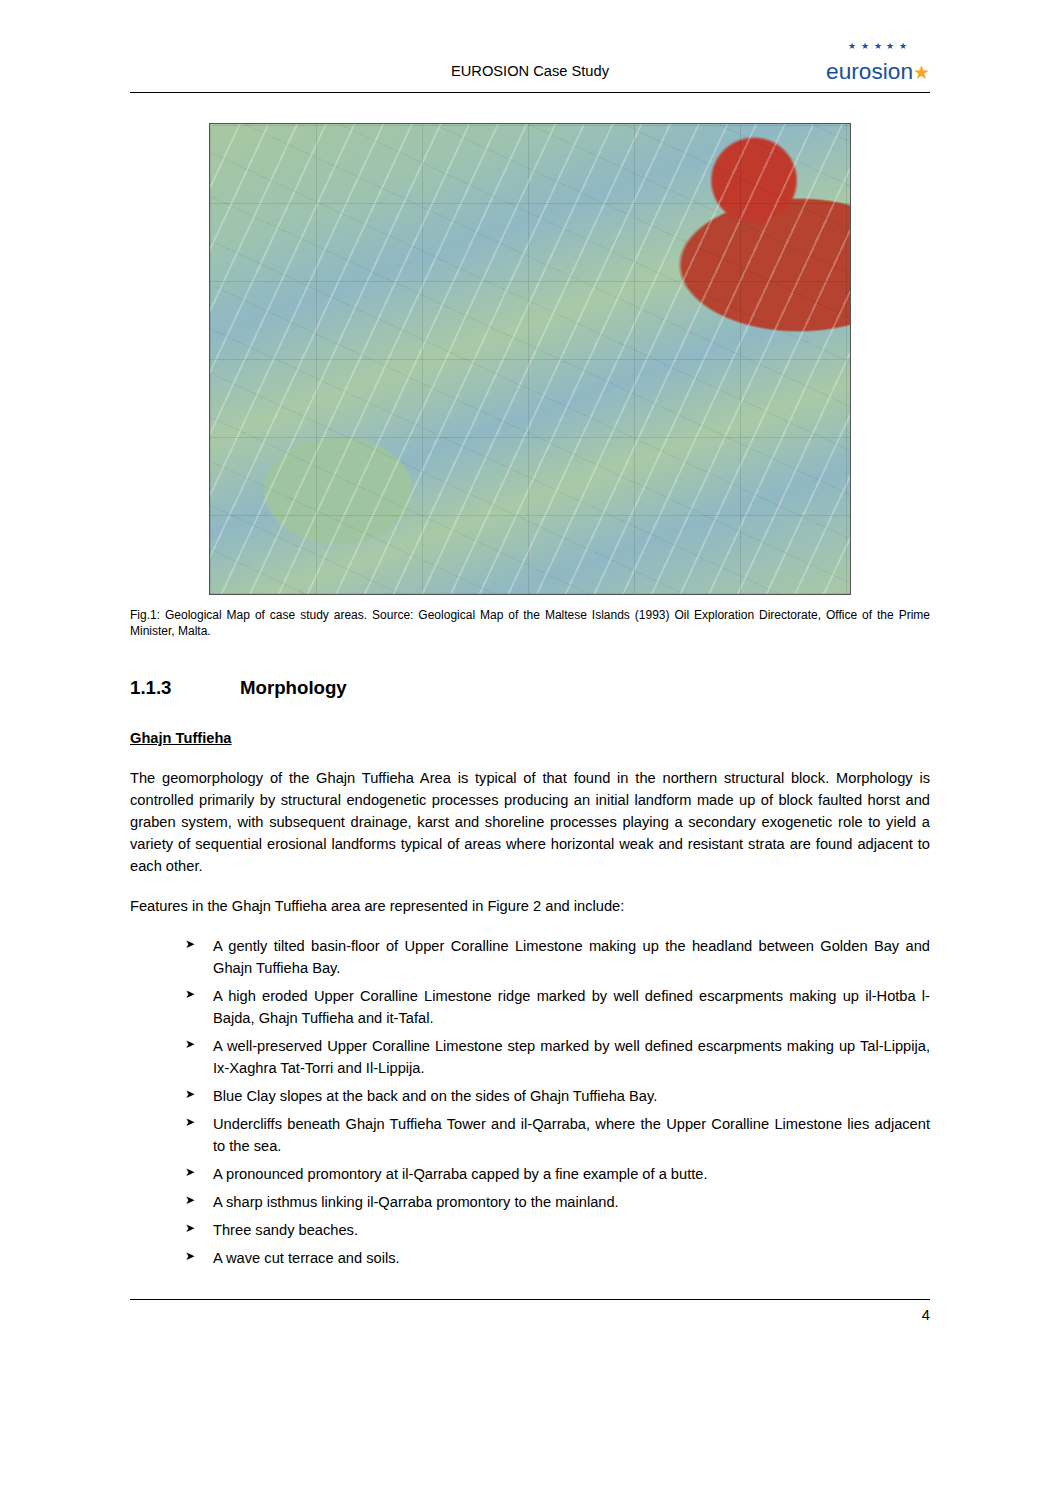EUROSION Case Study
★ ★ ★ ★ ★
eurosion★
Fig.1: Geological Map of case study areas. Source: Geological Map of the Maltese Islands (1993) Oil Exploration Directorate, Office of the Prime Minister, Malta.
1.1.3 Morphology
Ghajn Tuffieha
The geomorphology of the Ghajn Tuffieha Area is typical of that found in the northern structural block. Morphology is controlled primarily by structural endogenetic processes producing an initial landform made up of block faulted horst and graben system, with subsequent drainage, karst and shoreline processes playing a secondary exogenetic role to yield a variety of sequential erosional landforms typical of areas where horizontal weak and resistant strata are found adjacent to each other.
Features in the Ghajn Tuffieha area are represented in Figure 2 and include:
A gently tilted basin-floor of Upper Coralline Limestone making up the headland between Golden Bay and Ghajn Tuffieha Bay.
A high eroded Upper Coralline Limestone ridge marked by well defined escarpments making up il-Hotba l-Bajda, Ghajn Tuffieha and it-Tafal.
A well-preserved Upper Coralline Limestone step marked by well defined escarpments making up Tal-Lippija, Ix-Xaghra Tat-Torri and Il-Lippija.
Blue Clay slopes at the back and on the sides of Ghajn Tuffieha Bay.
Undercliffs beneath Ghajn Tuffieha Tower and il-Qarraba, where the Upper Coralline Limestone lies adjacent to the sea.
A pronounced promontory at il-Qarraba capped by a fine example of a butte.
A sharp isthmus linking il-Qarraba promontory to the mainland.
Three sandy beaches.
A wave cut terrace and soils.
4